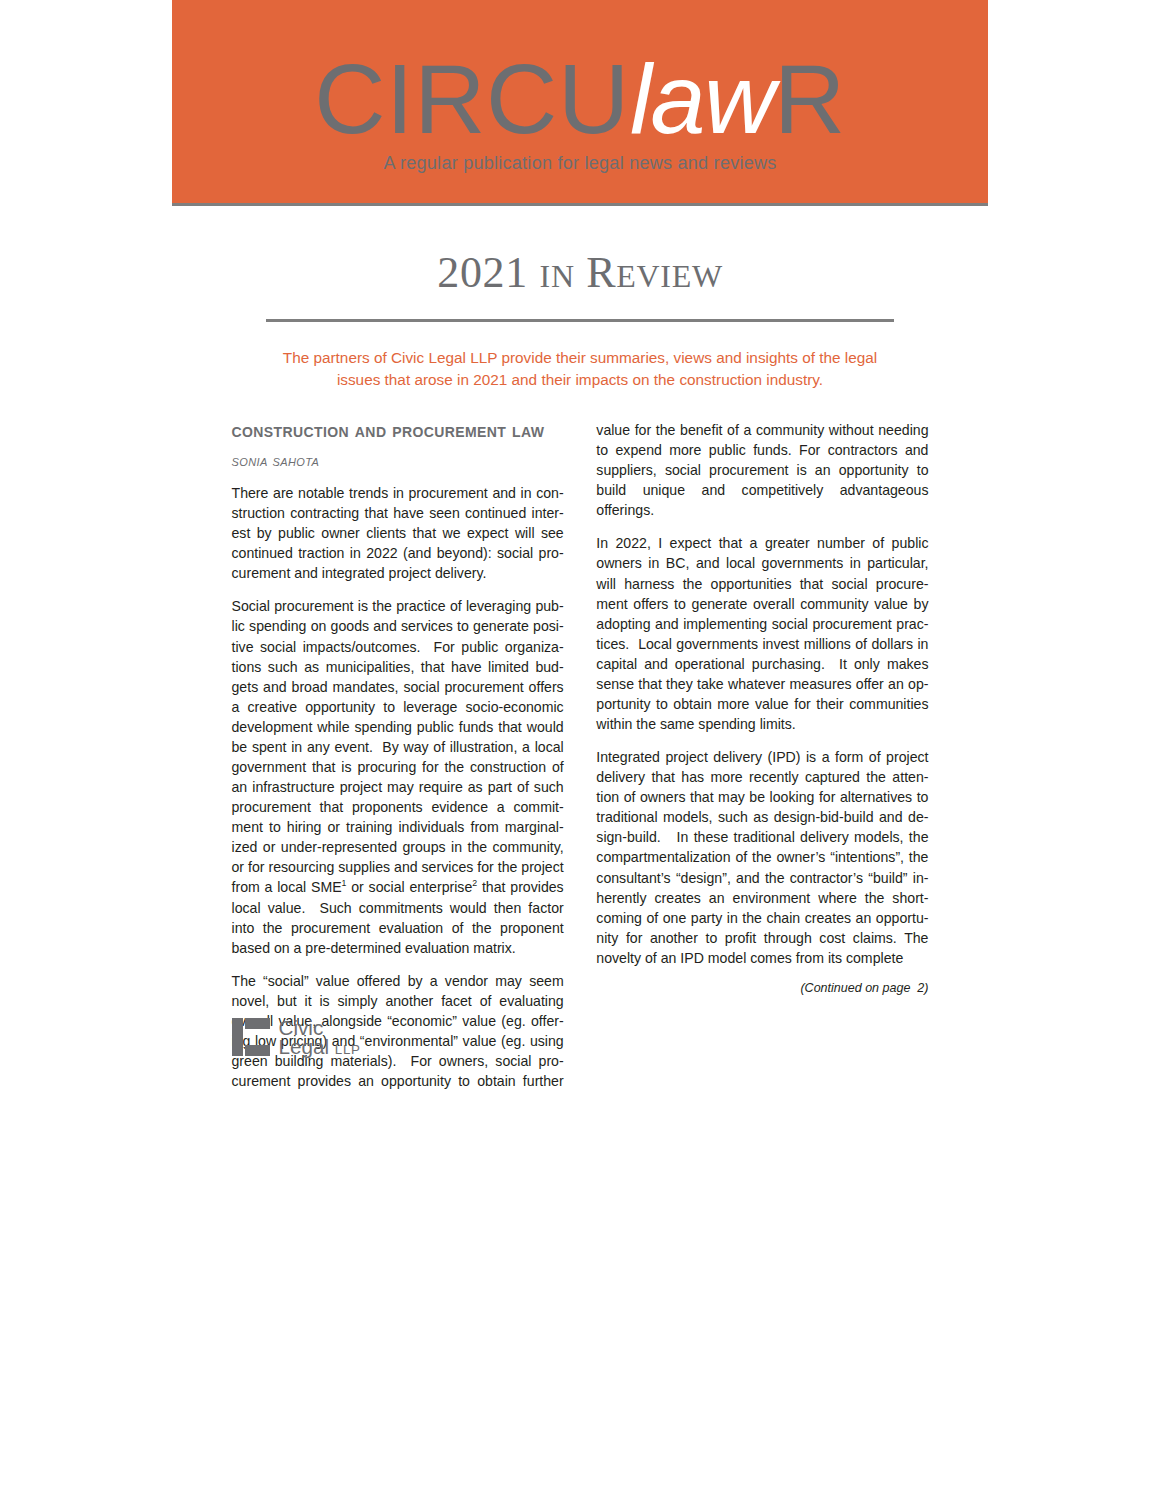CIRCUlaw R
A regular publication for legal news and reviews
2021 IN REVIEW
The partners of Civic Legal LLP provide their summaries, views and insights of the legal issues that arose in 2021 and their impacts on the construction industry.
Construction and Procurement Law
Sonia Sahota
There are notable trends in procurement and in construction contracting that have seen continued interest by public owner clients that we expect will see continued traction in 2022 (and beyond): social procurement and integrated project delivery.
Social procurement is the practice of leveraging public spending on goods and services to generate positive social impacts/outcomes. For public organizations such as municipalities, that have limited budgets and broad mandates, social procurement offers a creative opportunity to leverage socio-economic development while spending public funds that would be spent in any event. By way of illustration, a local government that is procuring for the construction of an infrastructure project may require as part of such procurement that proponents evidence a commitment to hiring or training individuals from marginalized or under-represented groups in the community, or for resourcing supplies and services for the project from a local SME1 or social enterprise2 that provides local value. Such commitments would then factor into the procurement evaluation of the proponent based on a pre-determined evaluation matrix.
The “social” value offered by a vendor may seem novel, but it is simply another facet of evaluating overall value, alongside “economic” value (eg. offering low pricing) and “environmental” value (eg. using green building materials). For owners, social procurement provides an opportunity to obtain further value for the benefit of a community without needing to expend more public funds. For contractors and suppliers, social procurement is an opportunity to build unique and competitively advantageous offerings.
In 2022, I expect that a greater number of public owners in BC, and local governments in particular, will harness the opportunities that social procurement offers to generate overall community value by adopting and implementing social procurement practices. Local governments invest millions of dollars in capital and operational purchasing. It only makes sense that they take whatever measures offer an opportunity to obtain more value for their communities within the same spending limits.
Integrated project delivery (IPD) is a form of project delivery that has more recently captured the attention of owners that may be looking for alternatives to traditional models, such as design-bid-build and design-build. In these traditional delivery models, the compartmentalization of the owner’s “intentions”, the consultant’s “design”, and the contractor’s “build” inherently creates an environment where the shortcoming of one party in the chain creates an opportunity for another to profit through cost claims. The novelty of an IPD model comes from its complete
(Continued on page 2)
Civic
Legal LLP